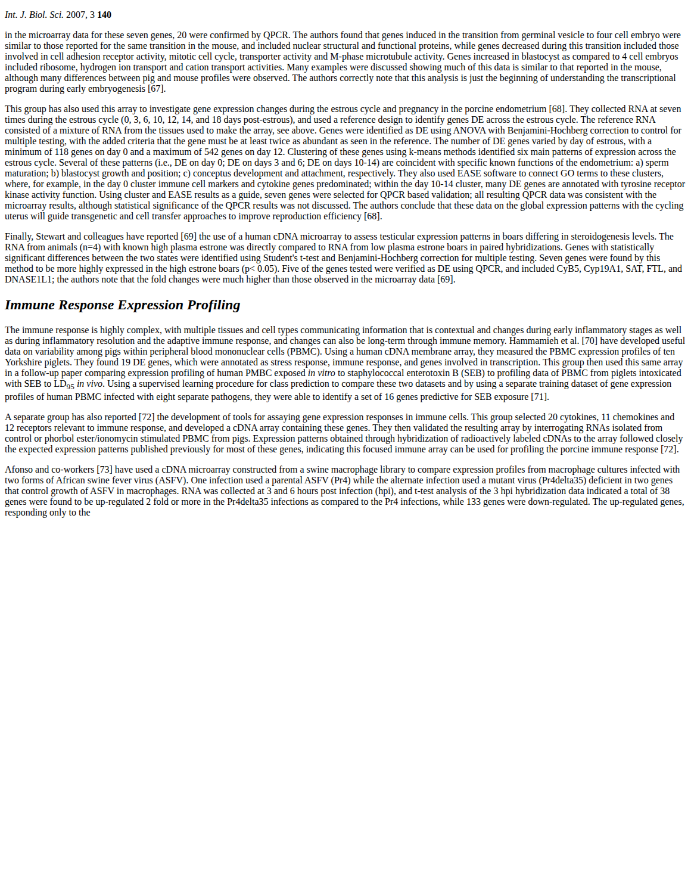Int. J. Biol. Sci. 2007, 3 140
in the microarray data for these seven genes, 20 were confirmed by QPCR. The authors found that genes induced in the transition from germinal vesicle to four cell embryo were similar to those reported for the same transition in the mouse, and included nuclear structural and functional proteins, while genes decreased during this transition included those involved in cell adhesion receptor activity, mitotic cell cycle, transporter activity and M-phase microtubule activity. Genes increased in blastocyst as compared to 4 cell embryos included ribosome, hydrogen ion transport and cation transport activities. Many examples were discussed showing much of this data is similar to that reported in the mouse, although many differences between pig and mouse profiles were observed. The authors correctly note that this analysis is just the beginning of understanding the transcriptional program during early embryogenesis [67].
This group has also used this array to investigate gene expression changes during the estrous cycle and pregnancy in the porcine endometrium [68]. They collected RNA at seven times during the estrous cycle (0, 3, 6, 10, 12, 14, and 18 days post-estrous), and used a reference design to identify genes DE across the estrous cycle. The reference RNA consisted of a mixture of RNA from the tissues used to make the array, see above. Genes were identified as DE using ANOVA with Benjamini-Hochberg correction to control for multiple testing, with the added criteria that the gene must be at least twice as abundant as seen in the reference. The number of DE genes varied by day of estrous, with a minimum of 118 genes on day 0 and a maximum of 542 genes on day 12. Clustering of these genes using k-means methods identified six main patterns of expression across the estrous cycle. Several of these patterns (i.e., DE on day 0; DE on days 3 and 6; DE on days 10-14) are coincident with specific known functions of the endometrium: a) sperm maturation; b) blastocyst growth and position; c) conceptus development and attachment, respectively. They also used EASE software to connect GO terms to these clusters, where, for example, in the day 0 cluster immune cell markers and cytokine genes predominated; within the day 10-14 cluster, many DE genes are annotated with tyrosine receptor kinase activity function. Using cluster and EASE results as a guide, seven genes were selected for QPCR based validation; all resulting QPCR data was consistent with the microarray results, although statistical significance of the QPCR results was not discussed. The authors conclude that these data on the global expression patterns with the cycling uterus will guide transgenetic and cell transfer approaches to improve reproduction efficiency [68].
Finally, Stewart and colleagues have reported [69] the use of a human cDNA microarray to assess testicular expression patterns in boars differing in steroidogenesis levels. The RNA from animals (n=4) with known high plasma estrone was directly compared to RNA from low plasma estrone boars in paired hybridizations. Genes with statistically significant differences between the two states were identified using Student's t-test and Benjamini-Hochberg correction for multiple testing. Seven genes were found by this method to be more highly expressed in the high estrone boars (p< 0.05). Five of the genes tested were verified as DE using QPCR, and included CyB5, Cyp19A1, SAT, FTL, and DNASE1L1; the authors note that the fold changes were much higher than those observed in the microarray data [69].
Immune Response Expression Profiling
The immune response is highly complex, with multiple tissues and cell types communicating information that is contextual and changes during early inflammatory stages as well as during inflammatory resolution and the adaptive immune response, and changes can also be long-term through immune memory. Hammamieh et al. [70] have developed useful data on variability among pigs within peripheral blood mononuclear cells (PBMC). Using a human cDNA membrane array, they measured the PBMC expression profiles of ten Yorkshire piglets. They found 19 DE genes, which were annotated as stress response, immune response, and genes involved in transcription. This group then used this same array in a follow-up paper comparing expression profiling of human PMBC exposed in vitro to staphylococcal enterotoxin B (SEB) to profiling data of PBMC from piglets intoxicated with SEB to LD95 in vivo. Using a supervised learning procedure for class prediction to compare these two datasets and by using a separate training dataset of gene expression profiles of human PBMC infected with eight separate pathogens, they were able to identify a set of 16 genes predictive for SEB exposure [71].
A separate group has also reported [72] the development of tools for assaying gene expression responses in immune cells. This group selected 20 cytokines, 11 chemokines and 12 receptors relevant to immune response, and developed a cDNA array containing these genes. They then validated the resulting array by interrogating RNAs isolated from control or phorbol ester/ionomycin stimulated PBMC from pigs. Expression patterns obtained through hybridization of radioactively labeled cDNAs to the array followed closely the expected expression patterns published previously for most of these genes, indicating this focused immune array can be used for profiling the porcine immune response [72].
Afonso and co-workers [73] have used a cDNA microarray constructed from a swine macrophage library to compare expression profiles from macrophage cultures infected with two forms of African swine fever virus (ASFV). One infection used a parental ASFV (Pr4) while the alternate infection used a mutant virus (Pr4delta35) deficient in two genes that control growth of ASFV in macrophages. RNA was collected at 3 and 6 hours post infection (hpi), and t-test analysis of the 3 hpi hybridization data indicated a total of 38 genes were found to be up-regulated 2 fold or more in the Pr4delta35 infections as compared to the Pr4 infections, while 133 genes were down-regulated. The up-regulated genes, responding only to the